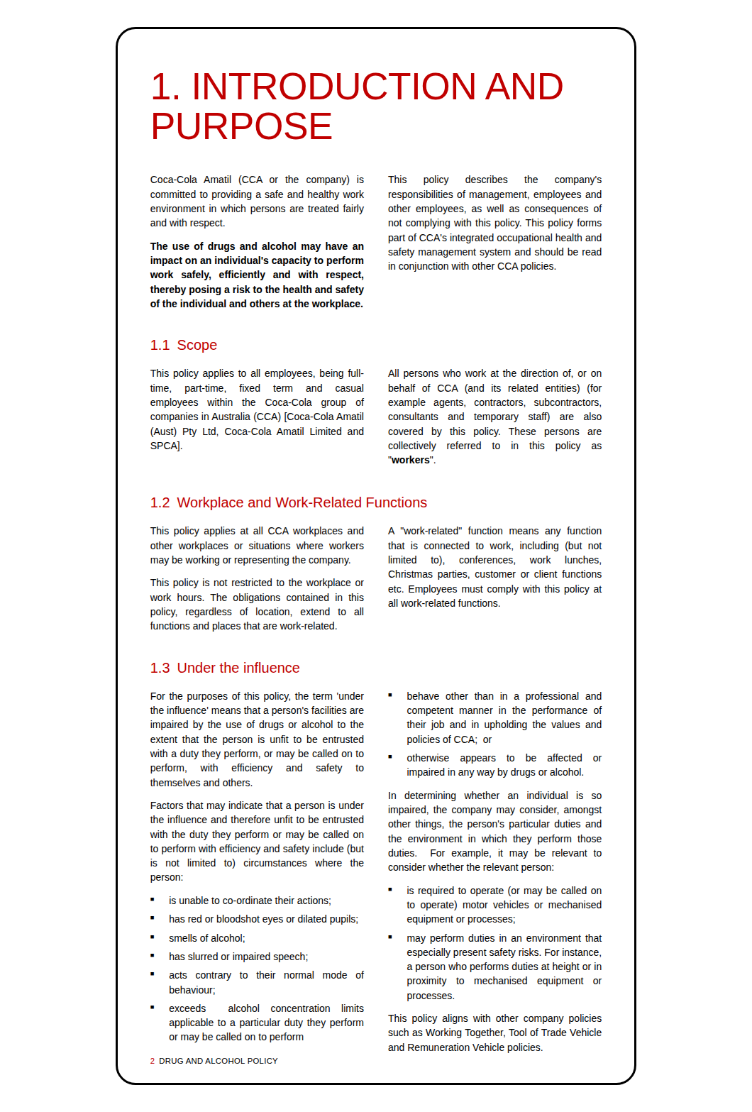1. INTRODUCTION AND PURPOSE
Coca-Cola Amatil (CCA or the company) is committed to providing a safe and healthy work environment in which persons are treated fairly and with respect.
The use of drugs and alcohol may have an impact on an individual's capacity to perform work safely, efficiently and with respect, thereby posing a risk to the health and safety of the individual and others at the workplace.
This policy describes the company's responsibilities of management, employees and other employees, as well as consequences of not complying with this policy. This policy forms part of CCA's integrated occupational health and safety management system and should be read in conjunction with other CCA policies.
1.1 Scope
This policy applies to all employees, being full-time, part-time, fixed term and casual employees within the Coca-Cola group of companies in Australia (CCA) [Coca-Cola Amatil (Aust) Pty Ltd, Coca-Cola Amatil Limited and SPCA].
All persons who work at the direction of, or on behalf of CCA (and its related entities) (for example agents, contractors, subcontractors, consultants and temporary staff) are also covered by this policy. These persons are collectively referred to in this policy as "workers".
1.2 Workplace and Work-Related Functions
This policy applies at all CCA workplaces and other workplaces or situations where workers may be working or representing the company.
This policy is not restricted to the workplace or work hours. The obligations contained in this policy, regardless of location, extend to all functions and places that are work-related.
A "work-related" function means any function that is connected to work, including (but not limited to), conferences, work lunches, Christmas parties, customer or client functions etc. Employees must comply with this policy at all work-related functions.
1.3 Under the influence
For the purposes of this policy, the term 'under the influence' means that a person's facilities are impaired by the use of drugs or alcohol to the extent that the person is unfit to be entrusted with a duty they perform, or may be called on to perform, with efficiency and safety to themselves and others.
Factors that may indicate that a person is under the influence and therefore unfit to be entrusted with the duty they perform or may be called on to perform with efficiency and safety include (but is not limited to) circumstances where the person:
is unable to co-ordinate their actions;
has red or bloodshot eyes or dilated pupils;
smells of alcohol;
has slurred or impaired speech;
acts contrary to their normal mode of behaviour;
exceeds alcohol concentration limits applicable to a particular duty they perform or may be called on to perform
behave other than in a professional and competent manner in the performance of their job and in upholding the values and policies of CCA; or
otherwise appears to be affected or impaired in any way by drugs or alcohol.
In determining whether an individual is so impaired, the company may consider, amongst other things, the person's particular duties and the environment in which they perform those duties. For example, it may be relevant to consider whether the relevant person:
is required to operate (or may be called on to operate) motor vehicles or mechanised equipment or processes;
may perform duties in an environment that especially present safety risks. For instance, a person who performs duties at height or in proximity to mechanised equipment or processes.
This policy aligns with other company policies such as Working Together, Tool of Trade Vehicle and Remuneration Vehicle policies.
2 DRUG AND ALCOHOL POLICY